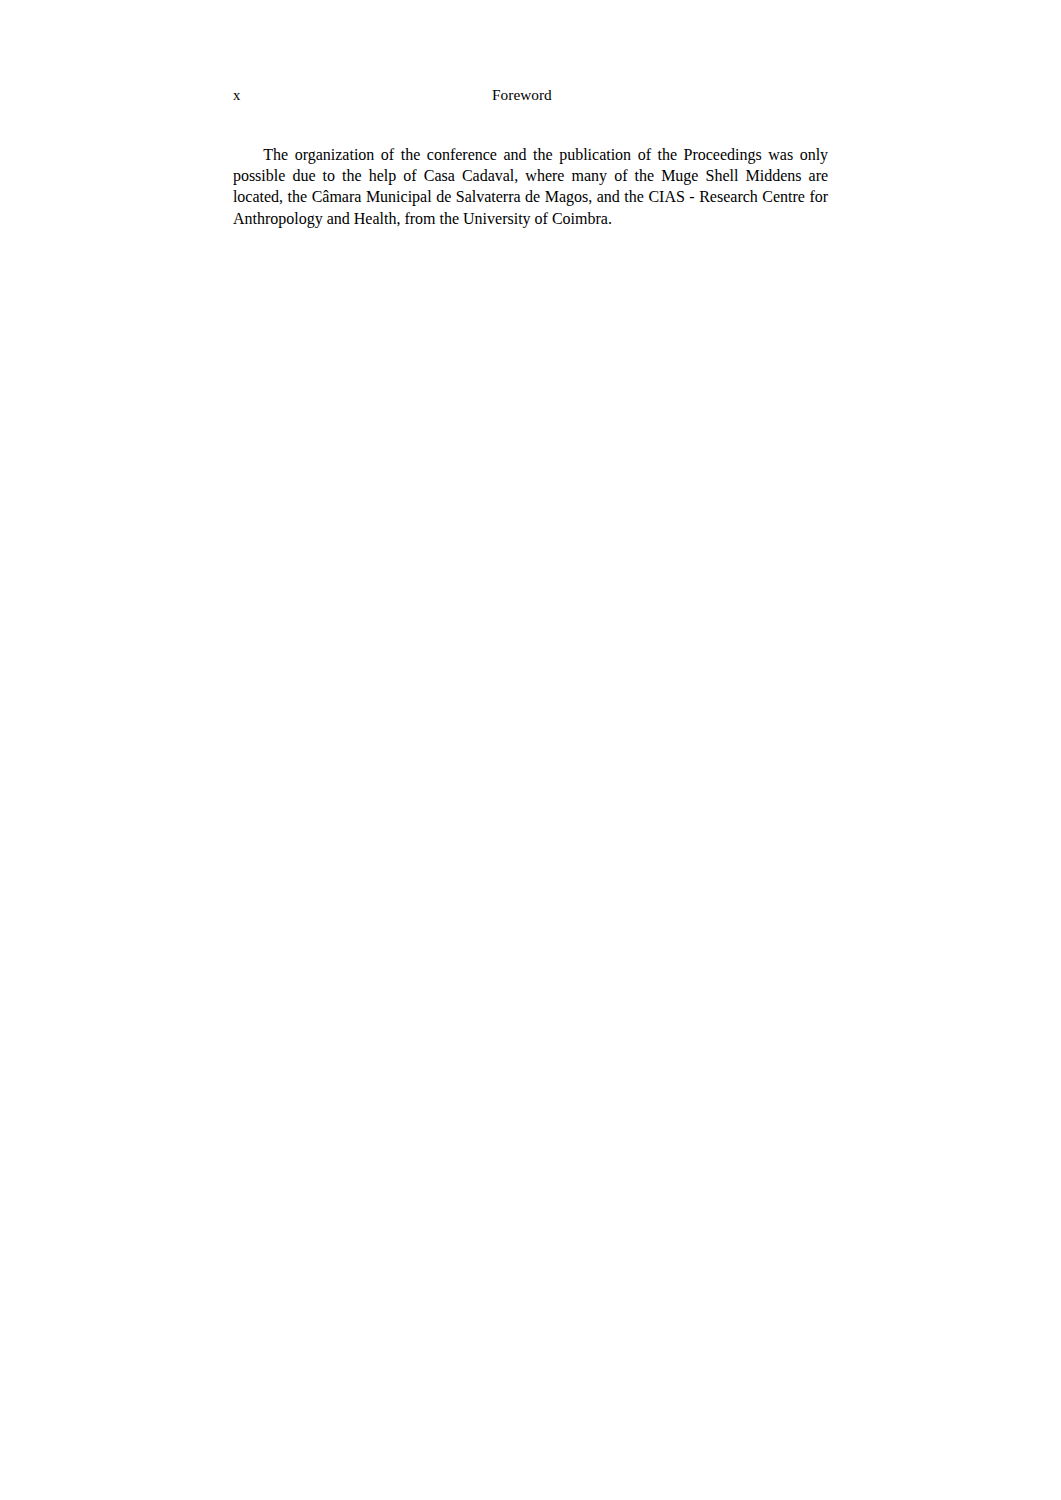x Foreword
The organization of the conference and the publication of the Proceedings was only possible due to the help of Casa Cadaval, where many of the Muge Shell Middens are located, the Câmara Municipal de Salvaterra de Magos, and the CIAS - Research Centre for Anthropology and Health, from the University of Coimbra.